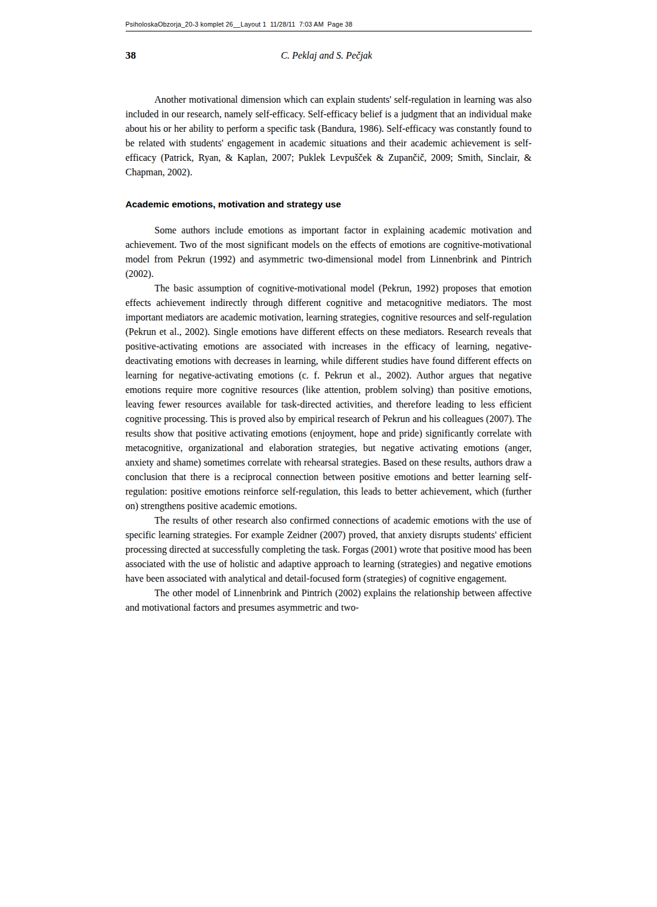PsiholoskaObzorja_20-3 komplet 26__Layout 1 11/28/11 7:03 AM Page 38
38 C. Peklaj and S. Pečjak
Another motivational dimension which can explain students' self-regulation in learning was also included in our research, namely self-efficacy. Self-efficacy belief is a judgment that an individual make about his or her ability to perform a specific task (Bandura, 1986). Self-efficacy was constantly found to be related with students' engagement in academic situations and their academic achievement is self-efficacy (Patrick, Ryan, & Kaplan, 2007; Puklek Levpušček & Zupančič, 2009; Smith, Sinclair, & Chapman, 2002).
Academic emotions, motivation and strategy use
Some authors include emotions as important factor in explaining academic motivation and achievement. Two of the most significant models on the effects of emotions are cognitive-motivational model from Pekrun (1992) and asymmetric two-dimensional model from Linnenbrink and Pintrich (2002).
The basic assumption of cognitive-motivational model (Pekrun, 1992) proposes that emotion effects achievement indirectly through different cognitive and metacognitive mediators. The most important mediators are academic motivation, learning strategies, cognitive resources and self-regulation (Pekrun et al., 2002). Single emotions have different effects on these mediators. Research reveals that positive-activating emotions are associated with increases in the efficacy of learning, negative-deactivating emotions with decreases in learning, while different studies have found different effects on learning for negative-activating emotions (c. f. Pekrun et al., 2002). Author argues that negative emotions require more cognitive resources (like attention, problem solving) than positive emotions, leaving fewer resources available for task-directed activities, and therefore leading to less efficient cognitive processing. This is proved also by empirical research of Pekrun and his colleagues (2007). The results show that positive activating emotions (enjoyment, hope and pride) significantly correlate with metacognitive, organizational and elaboration strategies, but negative activating emotions (anger, anxiety and shame) sometimes correlate with rehearsal strategies. Based on these results, authors draw a conclusion that there is a reciprocal connection between positive emotions and better learning self-regulation: positive emotions reinforce self-regulation, this leads to better achievement, which (further on) strengthens positive academic emotions.
The results of other research also confirmed connections of academic emotions with the use of specific learning strategies. For example Zeidner (2007) proved, that anxiety disrupts students' efficient processing directed at successfully completing the task. Forgas (2001) wrote that positive mood has been associated with the use of holistic and adaptive approach to learning (strategies) and negative emotions have been associated with analytical and detail-focused form (strategies) of cognitive engagement.
The other model of Linnenbrink and Pintrich (2002) explains the relationship between affective and motivational factors and presumes asymmetric and two-